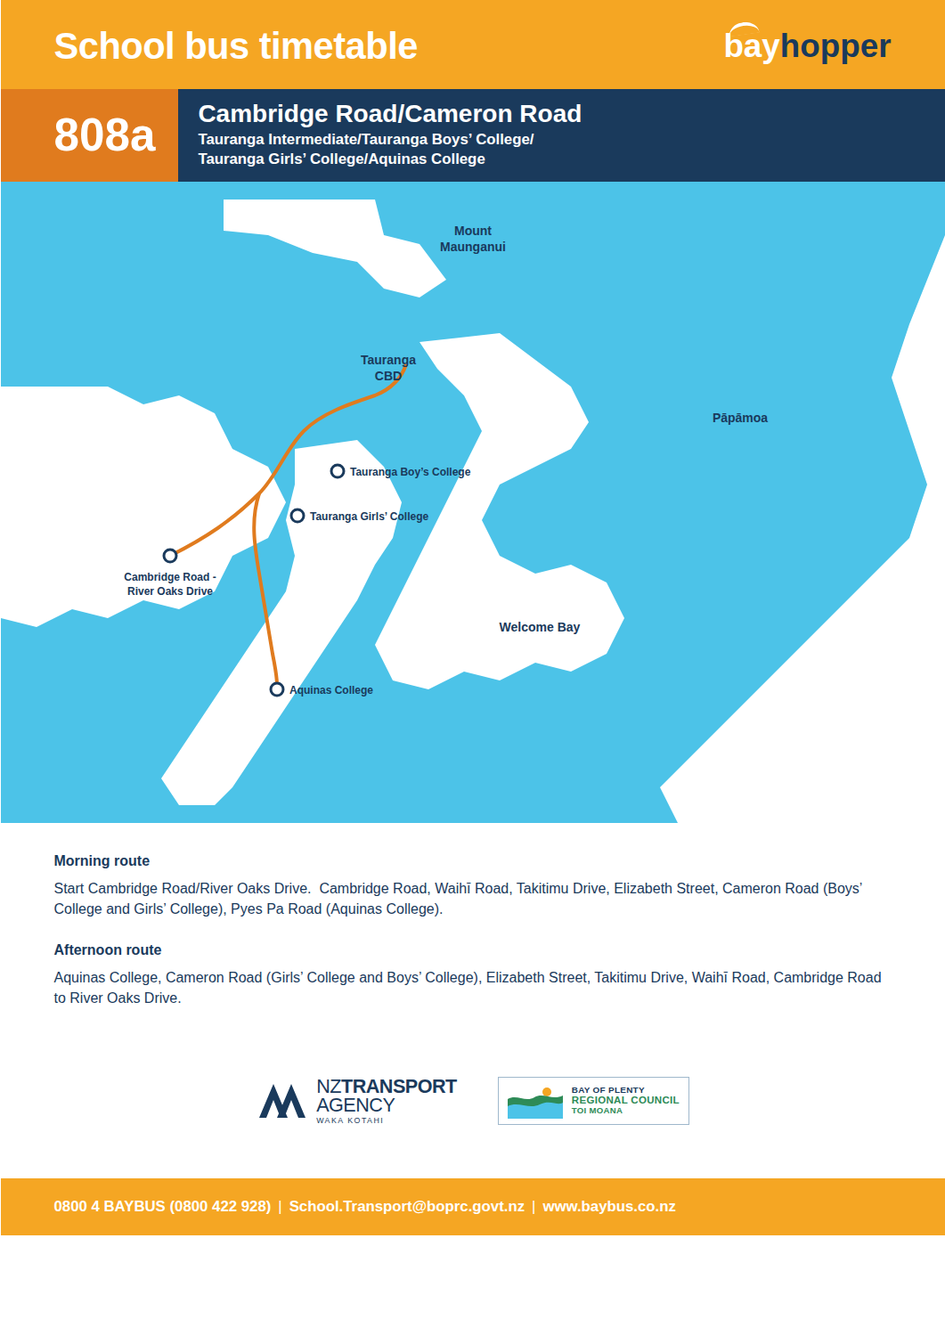School bus timetable
bay hopper
808a
Cambridge Road/Cameron Road
Tauranga Intermediate/Tauranga Boys’ College/
Tauranga Girls’ College/Aquinas College
Mount Maunganui Tauranga CBD Pāpāmoa Tauranga Boy’s College Tauranga Girls’ College Cambridge Road - River Oaks Drive Welcome Bay Aquinas College
Morning route
Start Cambridge Road/River Oaks Drive. Cambridge Road, Waihī Road, Takitimu Drive, Elizabeth Street, Cameron Road (Boys’ College and Girls’ College), Pyes Pa Road (Aquinas College).
Afternoon route
Aquinas College, Cameron Road (Girls’ College and Boys’ College), Elizabeth Street, Takitimu Drive, Waihī Road, Cambridge Road to River Oaks Drive.
NZTRANSPORT
AGENCY
WAKA KOTAHI
BAY OF PLENTY
REGIONAL COUNCIL
TOI MOANA
0800 4 BAYBUS (0800 422 928)|School.Transport@boprc.govt.nz|www.baybus.co.nz